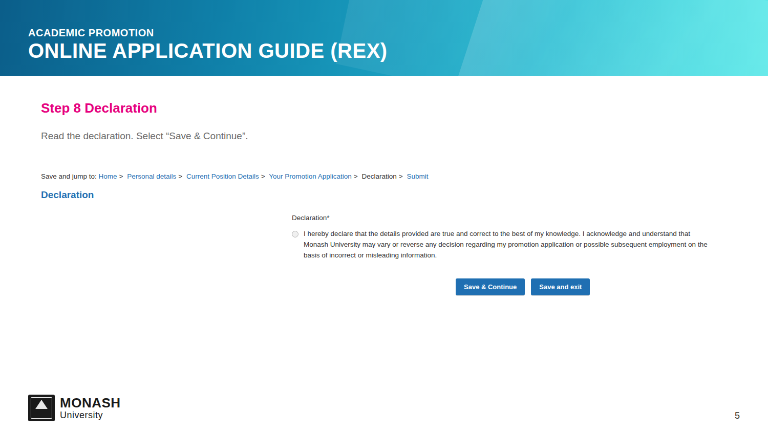ACADEMIC PROMOTION
ONLINE APPLICATION GUIDE (REX)
Step 8 Declaration
Read the declaration. Select “Save & Continue”.
Save and jump to: Home> Personal details> Current Position Details> Your Promotion Application> Declaration> Submit
Declaration
Declaration*
I hereby declare that the details provided are true and correct to the best of my knowledge. I acknowledge and understand that Monash University may vary or reverse any decision regarding my promotion application or possible subsequent employment on the basis of incorrect or misleading information.
Save & Continue Save and exit
MONASH University
5